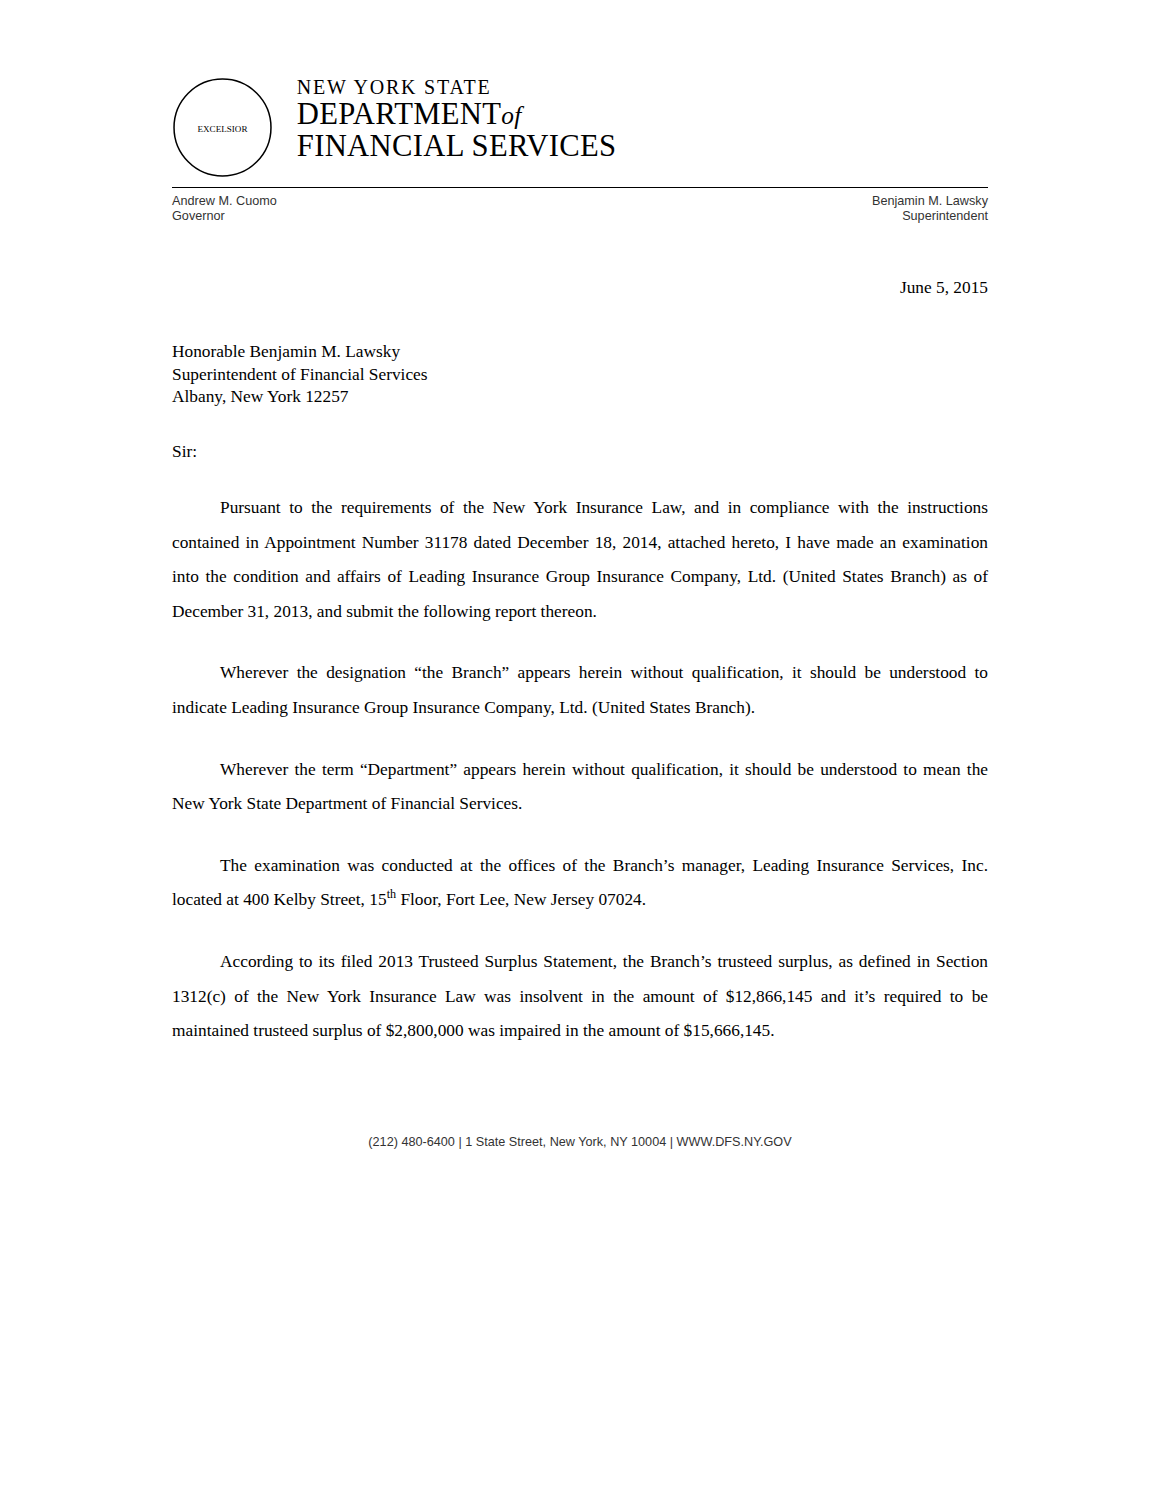NEW YORK STATE
DEPARTMENTof
FINANCIAL SERVICES
Andrew M. Cuomo
Governor
Benjamin M. Lawsky
Superintendent
June 5, 2015
Honorable Benjamin M. Lawsky
Superintendent of Financial Services
Albany, New York 12257
Sir:
Pursuant to the requirements of the New York Insurance Law, and in compliance with the instructions contained in Appointment Number 31178 dated December 18, 2014, attached hereto, I have made an examination into the condition and affairs of Leading Insurance Group Insurance Company, Ltd. (United States Branch) as of December 31, 2013, and submit the following report thereon.
Wherever the designation “the Branch” appears herein without qualification, it should be understood to indicate Leading Insurance Group Insurance Company, Ltd. (United States Branch).
Wherever the term “Department” appears herein without qualification, it should be understood to mean the New York State Department of Financial Services.
The examination was conducted at the offices of the Branch’s manager, Leading Insurance Services, Inc. located at 400 Kelby Street, 15th Floor, Fort Lee, New Jersey 07024.
According to its filed 2013 Trusteed Surplus Statement, the Branch’s trusteed surplus, as defined in Section 1312(c) of the New York Insurance Law was insolvent in the amount of $12,866,145 and it’s required to be maintained trusteed surplus of $2,800,000 was impaired in the amount of $15,666,145.
(212) 480-6400 | 1 State Street, New York, NY 10004 | WWW.DFS.NY.GOV